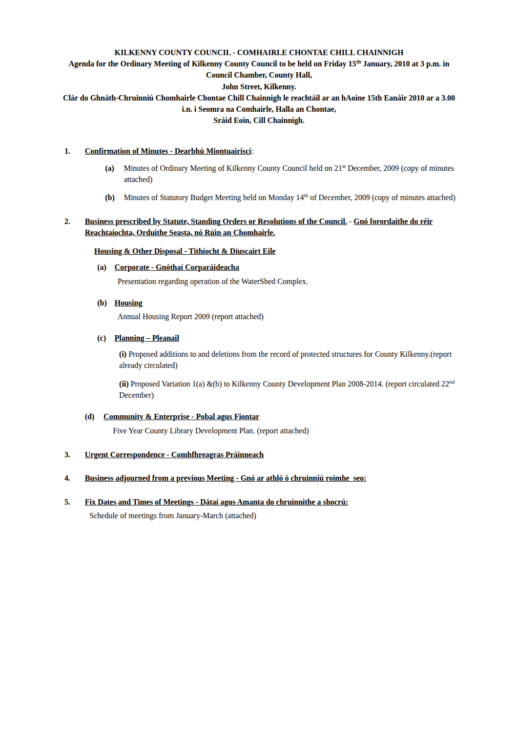KILKENNY COUNTY COUNCIL - COMHAIRLE CHONTAE CHILL CHAINNIGH
Agenda for the Ordinary Meeting of Kilkenny County Council to be held on Friday 15th January, 2010 at 3 p.m. in Council Chamber, County Hall,
John Street, Kilkenny.
Clár do Ghnáth-Chruinniú Chomhairle Chontae Chill Chainnigh le reachtáil ar an hAoine 15th Eanáir 2010 ar a 3.00 i.n. i Seomra na Comhairle, Halla an Chontae,
Sráid Eoin, Cill Chainnigh.
Confirmation of Minutes - Dearbhú Miontuairiscí:
(a) Minutes of Ordinary Meeting of Kilkenny County Council held on 21st December, 2009 (copy of minutes attached)
(b) Minutes of Statutory Budget Meeting held on Monday 14th of December, 2009 (copy of minutes attached)
Business prescribed by Statute, Standing Orders or Resolutions of the Council. - Gnó forordaithe do réir Reachtaíochta, Orduithe Seasta, nó Rúin an Chomhairle. Housing & Other Disposal - Tithíocht & Díuscairt Eile
(a) Corporate - Gnóthaí Corparáideacha Presentation regarding operation of the WaterShed Complex.
(b) Housing Annual Housing Report 2009 (report attached)
(c) Planning – Pleanail
(i) Proposed additions to and deletions from the record of protected structures for County Kilkenny.(report already circulated)
(ii) Proposed Variation 1(a) &(b) to Kilkenny County Development Plan 2008-2014. (report circulated 22nd December)
(d) Community & Enterprise - Pobal agus Fiontar Five Year County Library Development Plan. (report attached)
Urgent Correspondence - Comhfhreagras Práinneach
Business adjourned from a previous Meeting - Gnó ar athló ó chruinniú roimhe seo:
Fix Dates and Times of Meetings - Dátaí agus Amanta do chruinnithe a shocrú:
Schedule of meetings from January-March (attached)